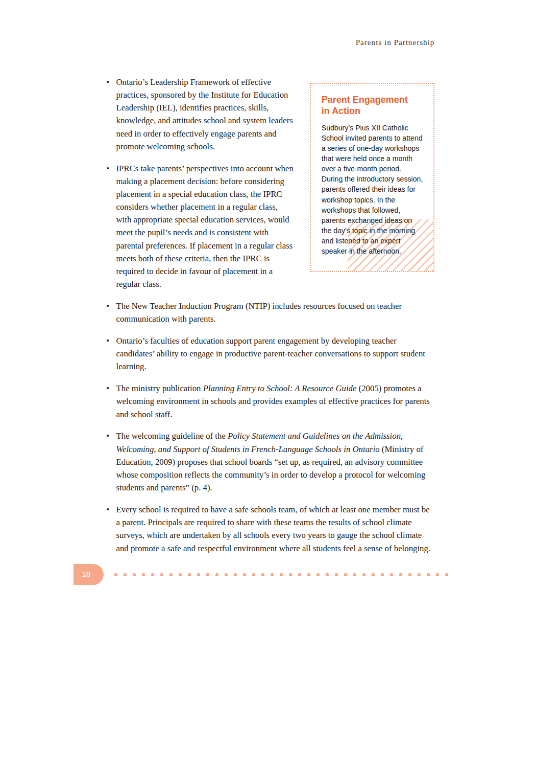Parents in Partnership
Parent Engagement
in Action
Sudbury’s Pius XII Catholic School invited parents to attend a series of one-day workshops that were held once a month over a five-month period. During the introductory session, parents offered their ideas for workshop topics. In the workshops that followed, parents exchanged ideas on the day’s topic in the morning and listened to an expert speaker in the afternoon.
Ontario’s Leadership Framework of effective practices, sponsored by the Institute for Education Leadership (IEL), identifies practices, skills, knowledge, and attitudes school and system leaders need in order to effectively engage parents and promote welcoming schools.
IPRCs take parents’ perspectives into account when making a placement decision: before considering placement in a special education class, the IPRC considers whether placement in a regular class, with appropriate special education services, would meet the pupil’s needs and is consistent with parental preferences. If placement in a regular class meets both of these criteria, then the IPRC is required to decide in favour of placement in a regular class.
The New Teacher Induction Program (NTIP) includes resources focused on teacher communication with parents.
Ontario’s faculties of education support parent engagement by developing teacher candidates’ ability to engage in productive parent-teacher conversations to support student learning.
The ministry publication Planning Entry to School: A Resource Guide (2005) promotes a welcoming environment in schools and provides examples of effective practices for parents and school staff.
The welcoming guideline of the Policy Statement and Guidelines on the Admission, Welcoming, and Support of Students in French-Language Schools in Ontario (Ministry of Education, 2009) proposes that school boards “set up, as required, an advisory committee whose composition reflects the community’s in order to develop a protocol for welcoming students and parents” (p. 4).
Every school is required to have a safe schools team, of which at least one member must be a parent. Principals are required to share with these teams the results of school climate surveys, which are undertaken by all schools every two years to gauge the school climate and promote a safe and respectful environment where all students feel a sense of belonging.
18